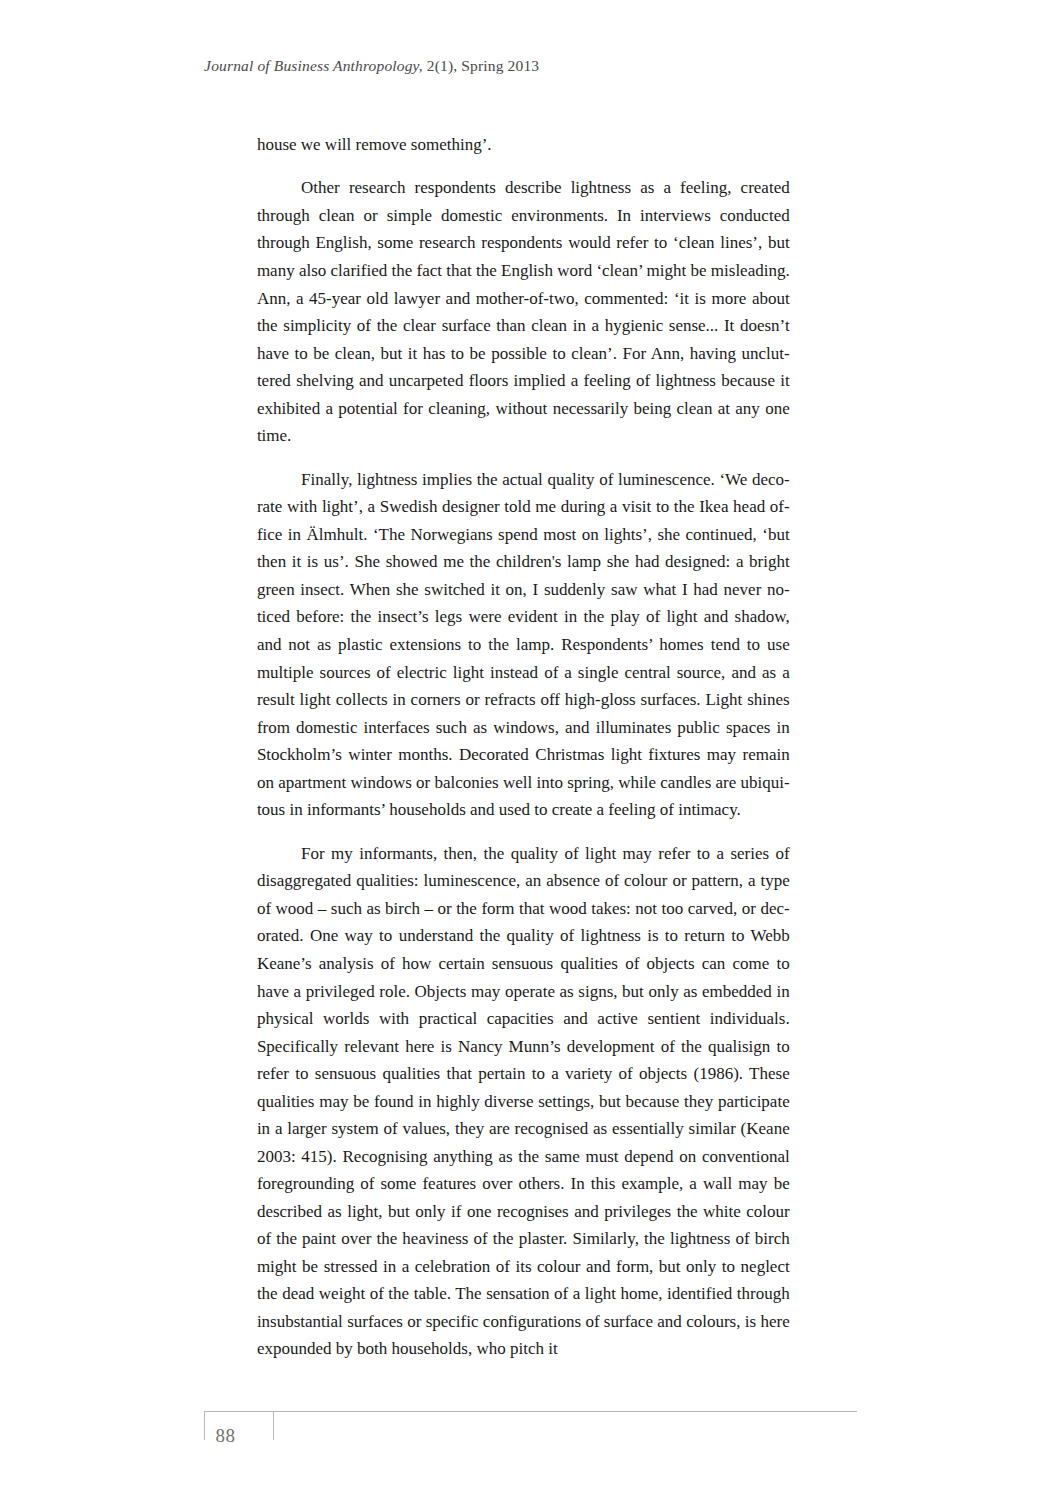Journal of Business Anthropology, 2(1), Spring 2013
house we will remove something’.
Other research respondents describe lightness as a feeling, created through clean or simple domestic environments. In interviews conducted through English, some research respondents would refer to ‘clean lines’, but many also clarified the fact that the English word ‘clean’ might be misleading. Ann, a 45-year old lawyer and mother-of-two, commented: ‘it is more about the simplicity of the clear surface than clean in a hygienic sense... It doesn’t have to be clean, but it has to be possible to clean’. For Ann, having uncluttered shelving and uncarpeted floors implied a feeling of lightness because it exhibited a potential for cleaning, without necessarily being clean at any one time.
Finally, lightness implies the actual quality of luminescence. ‘We decorate with light’, a Swedish designer told me during a visit to the Ikea head office in Älmhult. ‘The Norwegians spend most on lights’, she continued, ‘but then it is us’. She showed me the children's lamp she had designed: a bright green insect. When she switched it on, I suddenly saw what I had never noticed before: the insect’s legs were evident in the play of light and shadow, and not as plastic extensions to the lamp. Respondents’ homes tend to use multiple sources of electric light instead of a single central source, and as a result light collects in corners or refracts off high-gloss surfaces. Light shines from domestic interfaces such as windows, and illuminates public spaces in Stockholm’s winter months. Decorated Christmas light fixtures may remain on apartment windows or balconies well into spring, while candles are ubiquitous in informants’ households and used to create a feeling of intimacy.
For my informants, then, the quality of light may refer to a series of disaggregated qualities: luminescence, an absence of colour or pattern, a type of wood – such as birch – or the form that wood takes: not too carved, or decorated. One way to understand the quality of lightness is to return to Webb Keane’s analysis of how certain sensuous qualities of objects can come to have a privileged role. Objects may operate as signs, but only as embedded in physical worlds with practical capacities and active sentient individuals. Specifically relevant here is Nancy Munn’s development of the qualisign to refer to sensuous qualities that pertain to a variety of objects (1986). These qualities may be found in highly diverse settings, but because they participate in a larger system of values, they are recognised as essentially similar (Keane 2003: 415). Recognising anything as the same must depend on conventional foregrounding of some features over others. In this example, a wall may be described as light, but only if one recognises and privileges the white colour of the paint over the heaviness of the plaster. Similarly, the lightness of birch might be stressed in a celebration of its colour and form, but only to neglect the dead weight of the table. The sensation of a light home, identified through insubstantial surfaces or specific configurations of surface and colours, is here expounded by both households, who pitch it
88